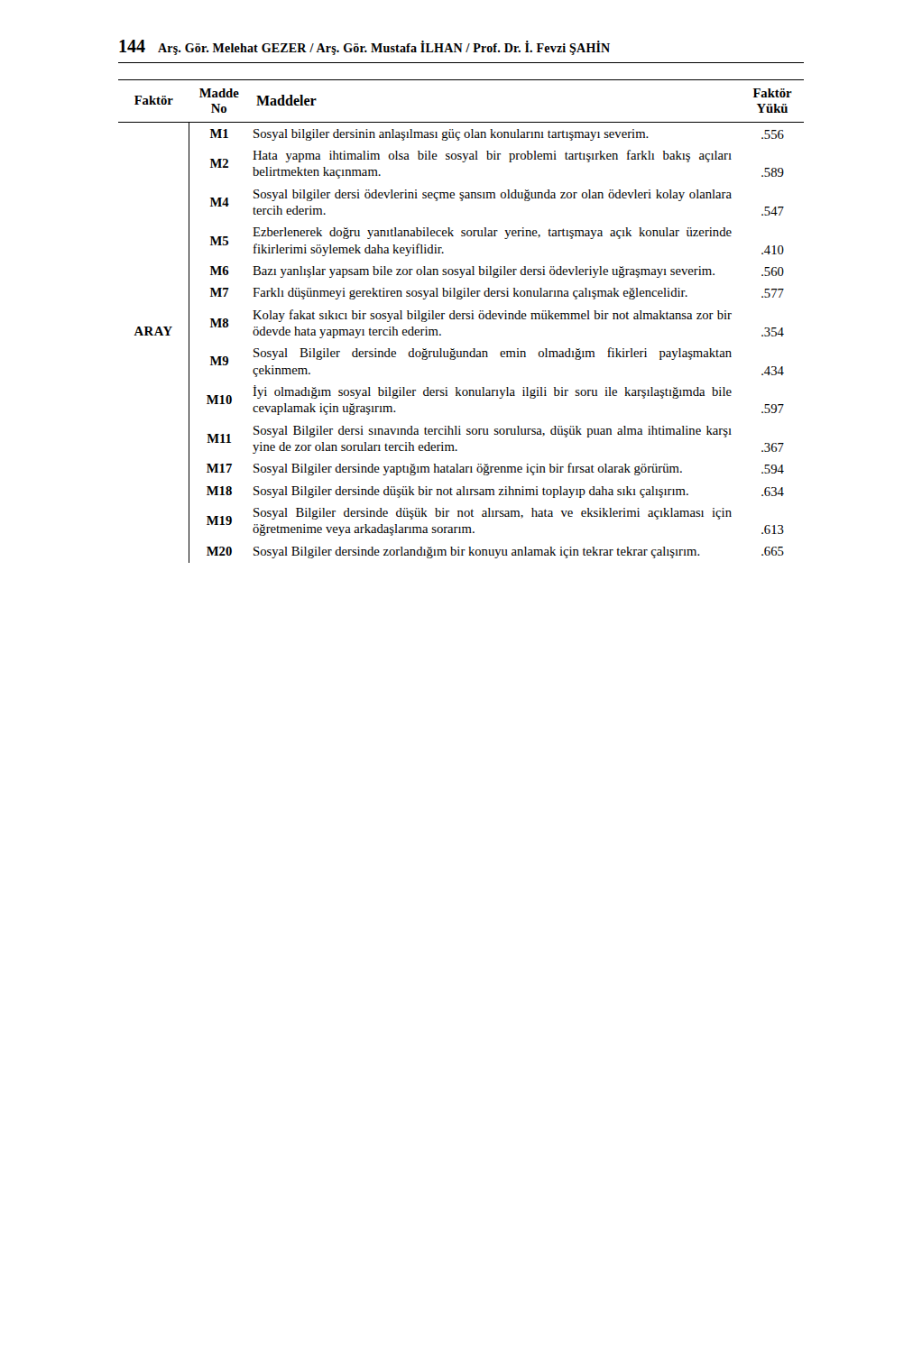144 Arş. Gör. Melehat GEZER / Arş. Gör. Mustafa İLHAN / Prof. Dr. İ. Fevzi ŞAHİN
| Faktör | Madde No | Maddeler | Faktör Yükü |
| --- | --- | --- | --- |
| ARAY | M1 | Sosyal bilgiler dersinin anlaşılması güç olan konularını tartışmayı severim. | .556 |
| M2 | Hata yapma ihtimalim olsa bile sosyal bir problemi tartışırken farklı bakış açıları belirtmekten kaçınmam. | .589 |
| M4 | Sosyal bilgiler dersi ödevlerini seçme şansım olduğunda zor olan ödevleri kolay olanlara tercih ederim. | .547 |
| M5 | Ezberlenerek doğru yanıtlanabilecek sorular yerine, tartışmaya açık konular üzerinde fikirlerimi söylemek daha keyiflidir. | .410 |
| M6 | Bazı yanlışlar yapsam bile zor olan sosyal bilgiler dersi ödevleriyle uğraşmayı severim. | .560 |
| M7 | Farklı düşünmeyi gerektiren sosyal bilgiler dersi konularına çalışmak eğlencelidir. | .577 |
| M8 | Kolay fakat sıkıcı bir sosyal bilgiler dersi ödevinde mükemmel bir not almaktansa zor bir ödevde hata yapmayı tercih ederim. | .354 |
| M9 | Sosyal Bilgiler dersinde doğruluğundan emin olmadığım fikirleri paylaşmaktan çekinmem. | .434 |
| M10 | İyi olmadığım sosyal bilgiler dersi konularıyla ilgili bir soru ile karşılaştığımda bile cevaplamak için uğraşırım. | .597 |
| M11 | Sosyal Bilgiler dersi sınavında tercihli soru sorulursa, düşük puan alma ihtimaline karşı yine de zor olan soruları tercih ederim. | .367 |
| M17 | Sosyal Bilgiler dersinde yaptığım hataları öğrenme için bir fırsat olarak görürüm. | .594 |
| M18 | Sosyal Bilgiler dersinde düşük bir not alırsam zihnimi toplayıp daha sıkı çalışırım. | .634 |
| M19 | Sosyal Bilgiler dersinde düşük bir not alırsam, hata ve eksiklerimi açıklaması için öğretmenime veya arkadaşlarıma sorarım. | .613 |
| | M20 | Sosyal Bilgiler dersinde zorlandığım bir konuyu anlamak için tekrar tekrar çalışırım. | .665 |